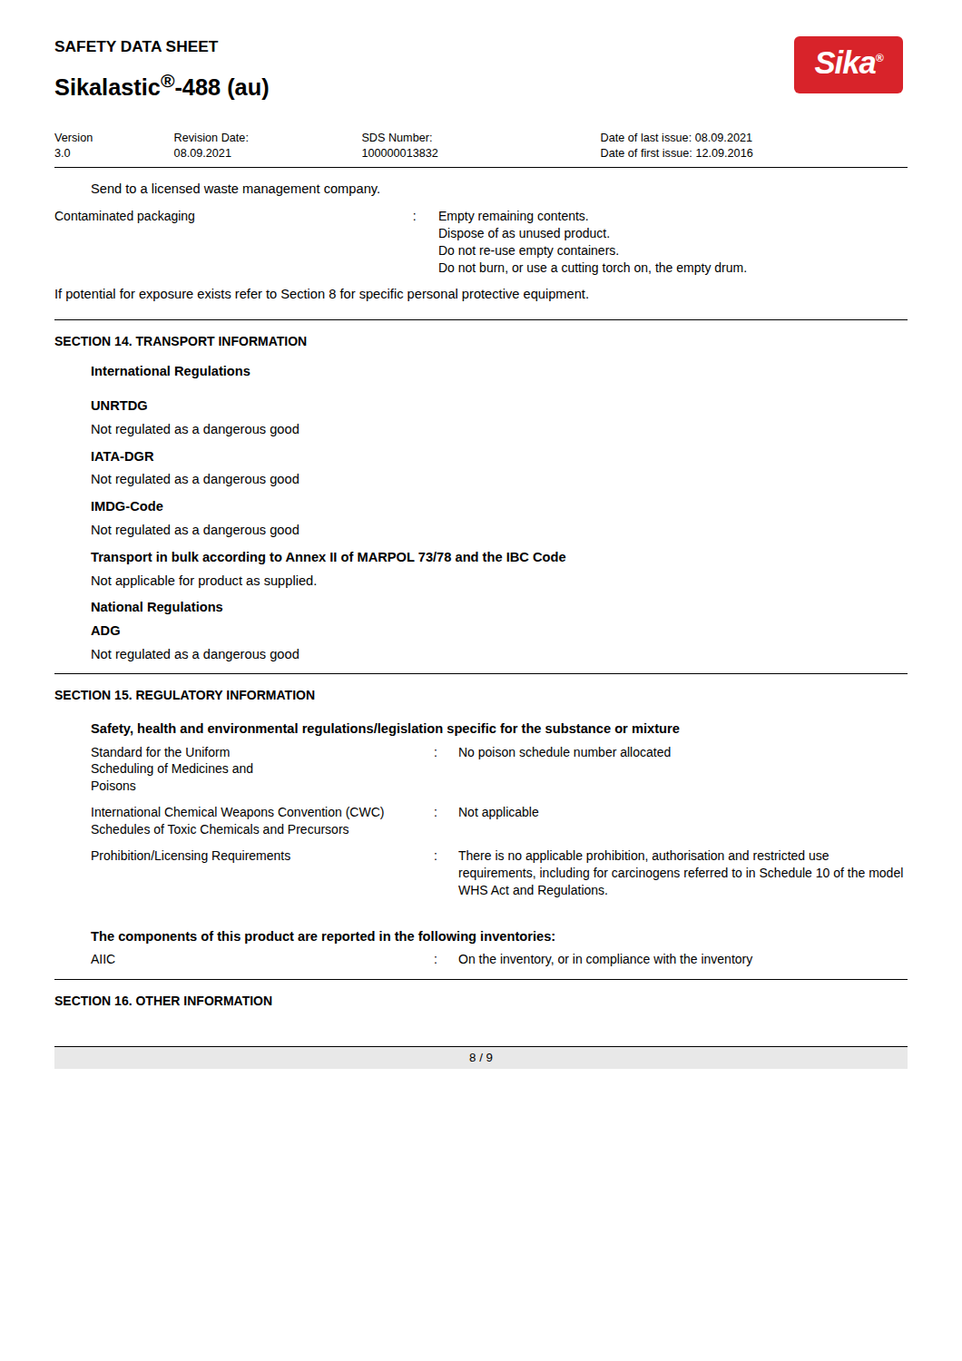SAFETY DATA SHEET
Sikalastic®-488 (au)
Sika®
| Version 3.0 | Revision Date: 08.09.2021 | SDS Number: 100000013832 | Date of last issue: 08.09.2021 Date of first issue: 12.09.2016 |
Send to a licensed waste management company.
| Contaminated packaging | : | Empty remaining contents. Dispose of as unused product. Do not re-use empty containers. Do not burn, or use a cutting torch on, the empty drum. |
If potential for exposure exists refer to Section 8 for specific personal protective equipment.
SECTION 14. TRANSPORT INFORMATION
International Regulations
UNRTDG
Not regulated as a dangerous good
IATA-DGR
Not regulated as a dangerous good
IMDG-Code
Not regulated as a dangerous good
Transport in bulk according to Annex II of MARPOL 73/78 and the IBC Code
Not applicable for product as supplied.
National Regulations
ADG
Not regulated as a dangerous good
SECTION 15. REGULATORY INFORMATION
Safety, health and environmental regulations/legislation specific for the substance or mixture
| Standard for the Uniform Scheduling of Medicines and Poisons | : | No poison schedule number allocated |
| International Chemical Weapons Convention (CWC) Schedules of Toxic Chemicals and Precursors | : | Not applicable |
| Prohibition/Licensing Requirements | : | There is no applicable prohibition, authorisation and restricted use requirements, including for carcinogens referred to in Schedule 10 of the model WHS Act and Regulations. |
The components of this product are reported in the following inventories:
| AIIC | : | On the inventory, or in compliance with the inventory |
SECTION 16. OTHER INFORMATION
8 / 9